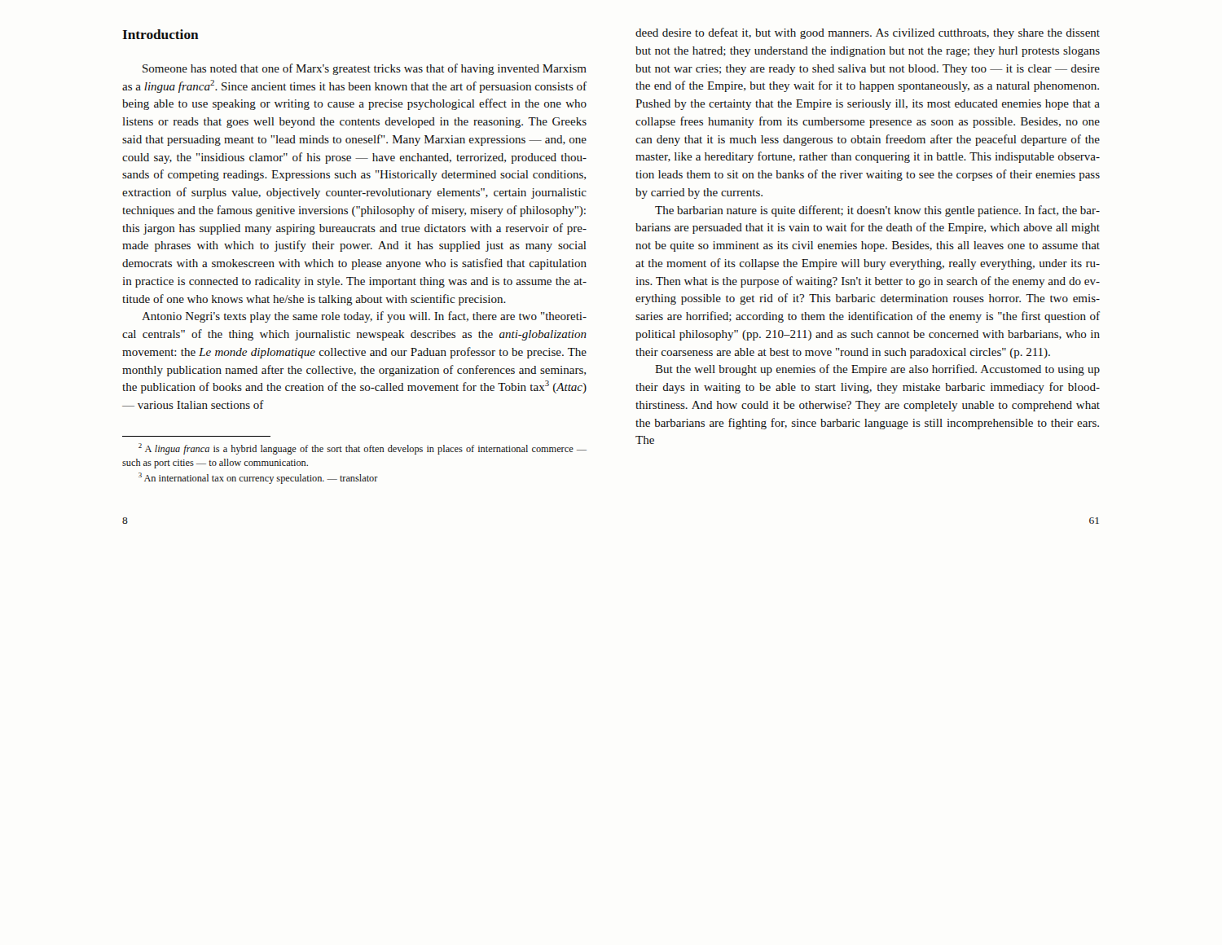Introduction
Someone has noted that one of Marx's greatest tricks was that of having invented Marxism as a lingua franca2. Since ancient times it has been known that the art of persuasion consists of being able to use speaking or writing to cause a precise psychological effect in the one who listens or reads that goes well beyond the contents developed in the reasoning. The Greeks said that persuading meant to "lead minds to oneself". Many Marxian expressions — and, one could say, the "insidious clamor" of his prose — have enchanted, terrorized, produced thousands of competing readings. Expressions such as "Historically determined social conditions, extraction of surplus value, objectively counter-revolutionary elements", certain journalistic techniques and the famous genitive inversions ("philosophy of misery, misery of philosophy"): this jargon has supplied many aspiring bureaucrats and true dictators with a reservoir of pre-made phrases with which to justify their power. And it has supplied just as many social democrats with a smokescreen with which to please anyone who is satisfied that capitulation in practice is connected to radicality in style. The important thing was and is to assume the attitude of one who knows what he/she is talking about with scientific precision.
Antonio Negri's texts play the same role today, if you will. In fact, there are two "theoretical centrals" of the thing which journalistic newspeak describes as the anti-globalization movement: the Le monde diplomatique collective and our Paduan professor to be precise. The monthly publication named after the collective, the organization of conferences and seminars, the publication of books and the creation of the so-called movement for the Tobin tax3 (Attac) — various Italian sections of
2 A lingua franca is a hybrid language of the sort that often develops in places of international commerce — such as port cities — to allow communication.
3 An international tax on currency speculation. — translator
8
deed desire to defeat it, but with good manners. As civilized cutthroats, they share the dissent but not the hatred; they understand the indignation but not the rage; they hurl protests slogans but not war cries; they are ready to shed saliva but not blood. They too — it is clear — desire the end of the Empire, but they wait for it to happen spontaneously, as a natural phenomenon. Pushed by the certainty that the Empire is seriously ill, its most educated enemies hope that a collapse frees humanity from its cumbersome presence as soon as possible. Besides, no one can deny that it is much less dangerous to obtain freedom after the peaceful departure of the master, like a hereditary fortune, rather than conquering it in battle. This indisputable observation leads them to sit on the banks of the river waiting to see the corpses of their enemies pass by carried by the currents.
The barbarian nature is quite different; it doesn't know this gentle patience. In fact, the barbarians are persuaded that it is vain to wait for the death of the Empire, which above all might not be quite so imminent as its civil enemies hope. Besides, this all leaves one to assume that at the moment of its collapse the Empire will bury everything, really everything, under its ruins. Then what is the purpose of waiting? Isn't it better to go in search of the enemy and do everything possible to get rid of it? This barbaric determination rouses horror. The two emissaries are horrified; according to them the identification of the enemy is "the first question of political philosophy" (pp. 210–211) and as such cannot be concerned with barbarians, who in their coarseness are able at best to move "round in such paradoxical circles" (p. 211).
But the well brought up enemies of the Empire are also horrified. Accustomed to using up their days in waiting to be able to start living, they mistake barbaric immediacy for bloodthirstiness. And how could it be otherwise? They are completely unable to comprehend what the barbarians are fighting for, since barbaric language is still incomprehensible to their ears. The
61